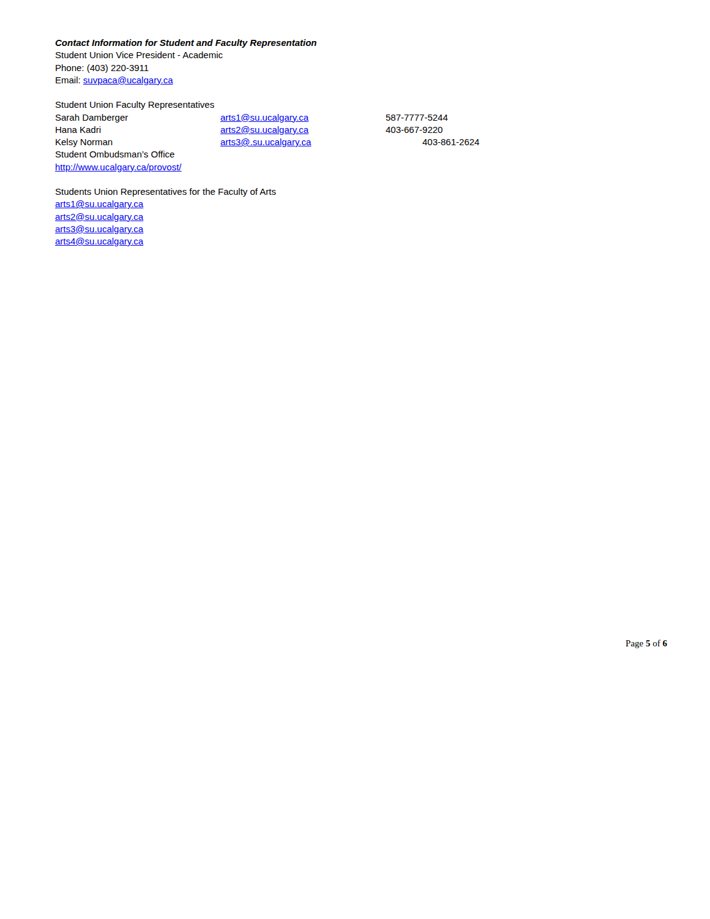Contact Information for Student and Faculty Representation
Student Union Vice President - Academic
Phone: (403) 220-3911
Email: suvpaca@ucalgary.ca
Student Union Faculty Representatives
| Sarah Damberger | arts1@su.ucalgary.ca | 587-7777-5244 |
| Hana Kadri | arts2@su.ucalgary.ca | 403-667-9220 |
| Kelsy Norman | arts3@.su.ucalgary.ca | 403-861-2624 |
Student Ombudsman’s Office
http://www.ucalgary.ca/provost/
Students Union Representatives for the Faculty of Arts
arts1@su.ucalgary.ca
arts2@su.ucalgary.ca
arts3@su.ucalgary.ca
arts4@su.ucalgary.ca
Page 5 of 6